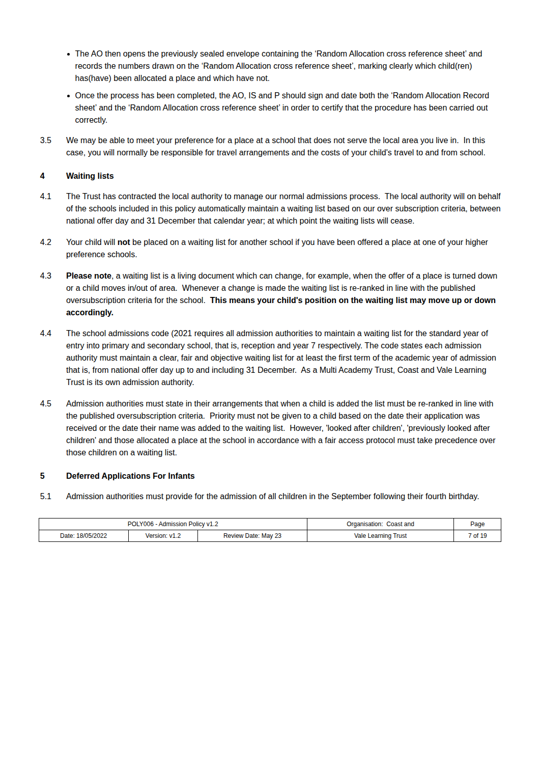The AO then opens the previously sealed envelope containing the ‘Random Allocation cross reference sheet’ and records the numbers drawn on the ‘Random Allocation cross reference sheet’, marking clearly which child(ren) has(have) been allocated a place and which have not.
Once the process has been completed, the AO, IS and P should sign and date both the ‘Random Allocation Record sheet’ and the ‘Random Allocation cross reference sheet’ in order to certify that the procedure has been carried out correctly.
3.5
We may be able to meet your preference for a place at a school that does not serve the local area you live in. In this case, you will normally be responsible for travel arrangements and the costs of your child's travel to and from school.
4 Waiting lists
4.1
The Trust has contracted the local authority to manage our normal admissions process. The local authority will on behalf of the schools included in this policy automatically maintain a waiting list based on our over subscription criteria, between national offer day and 31 December that calendar year; at which point the waiting lists will cease.
4.2
Your child will not be placed on a waiting list for another school if you have been offered a place at one of your higher preference schools.
4.3
Please note, a waiting list is a living document which can change, for example, when the offer of a place is turned down or a child moves in/out of area. Whenever a change is made the waiting list is re-ranked in line with the published oversubscription criteria for the school. This means your child's position on the waiting list may move up or down accordingly.
4.4
The school admissions code (2021 requires all admission authorities to maintain a waiting list for the standard year of entry into primary and secondary school, that is, reception and year 7 respectively. The code states each admission authority must maintain a clear, fair and objective waiting list for at least the first term of the academic year of admission that is, from national offer day up to and including 31 December. As a Multi Academy Trust, Coast and Vale Learning Trust is its own admission authority.
4.5
Admission authorities must state in their arrangements that when a child is added the list must be re-ranked in line with the published oversubscription criteria. Priority must not be given to a child based on the date their application was received or the date their name was added to the waiting list. However, 'looked after children', 'previously looked after children' and those allocated a place at the school in accordance with a fair access protocol must take precedence over those children on a waiting list.
5 Deferred Applications For Infants
5.1
Admission authorities must provide for the admission of all children in the September following their fourth birthday.
| POLY006 - Admission Policy v1.2 | Organisation: Coast and | Page |
| Date: 18/05/2022 | Version: v1.2 | Review Date: May 23 | Vale Learning Trust | 7 of 19 |